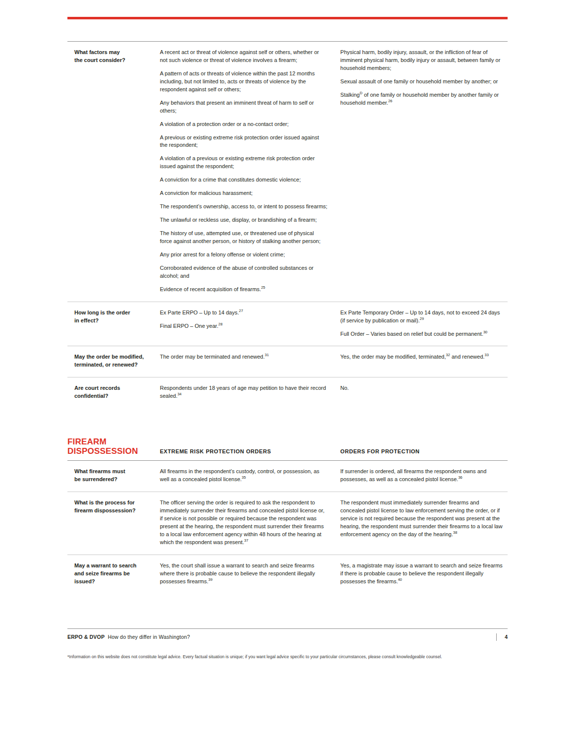| What factors may the court consider? | A recent act or threat of violence against self or others, whether or not such violence or threat of violence involves a firearm; A pattern of acts or threats of violence within the past 12 months including, but not limited to, acts or threats of violence by the respondent against self or others; Any behaviors that present an imminent threat of harm to self or others; A violation of a protection order or a no-contact order; A previous or existing extreme risk protection order issued against the respondent; A violation of a previous or existing extreme risk protection order issued against the respondent; A conviction for a crime that constitutes domestic violence; A conviction for malicious harassment; The respondent’s ownership, access to, or intent to possess firearms; The unlawful or reckless use, display, or brandishing of a firearm; The history of use, attempted use, or threatened use of physical force against another person, or history of stalking another person; Any prior arrest for a felony offense or violent crime; Corroborated evidence of the abuse of controlled substances or alcohol; and Evidence of recent acquisition of firearms. 25 | Physical harm, bodily injury, assault, or the infliction of fear of imminent physical harm, bodily injury or assault, between family or household members; Sexual assault of one family or household member by another; or Stalking D of one family or household member by another family or household member. 26 |
| How long is the order in effect? | Ex Parte ERPO – Up to 14 days. 27 Final ERPO – One year. 28 | Ex Parte Temporary Order – Up to 14 days, not to exceed 24 days (if service by publication or mail). 29 Full Order – Varies based on relief but could be permanent. 30 |
| May the order be modified, terminated, or renewed? | The order may be terminated and renewed. 31 | Yes, the order may be modified, terminated, 32 and renewed. 33 |
| Are court records confidential? | Respondents under 18 years of age may petition to have their record sealed. 34 | No. |
| FIREARM DISPOSSESSION | Extreme Risk Protection Orders | Orders for Protection |
| What firearms must be surrendered? | All firearms in the respondent’s custody, control, or possession, as well as a concealed pistol license. 35 | If surrender is ordered, all firearms the respondent owns and possesses, as well as a concealed pistol license. 36 |
| What is the process for firearm dispossession? | The officer serving the order is required to ask the respondent to immediately surrender their firearms and concealed pistol license or, if service is not possible or required because the respondent was present at the hearing, the respondent must surrender their firearms to a local law enforcement agency within 48 hours of the hearing at which the respondent was present. 37 | The respondent must immediately surrender firearms and concealed pistol license to law enforcement serving the order, or if service is not required because the respondent was present at the hearing, the respondent must surrender their firearms to a local law enforcement agency on the day of the hearing. 38 |
| May a warrant to search and seize firearms be issued? | Yes, the court shall issue a warrant to search and seize firearms where there is probable cause to believe the respondent illegally possesses firearms. 39 | Yes, a magistrate may issue a warrant to search and seize firearms if there is probable cause to believe the respondent illegally possesses the firearms. 40 |
ERPO & DVOP How do they differ in Washington?
4
*Information on this website does not constitute legal advice. Every factual situation is unique; if you want legal advice specific to your particular circumstances, please consult knowledgeable counsel.